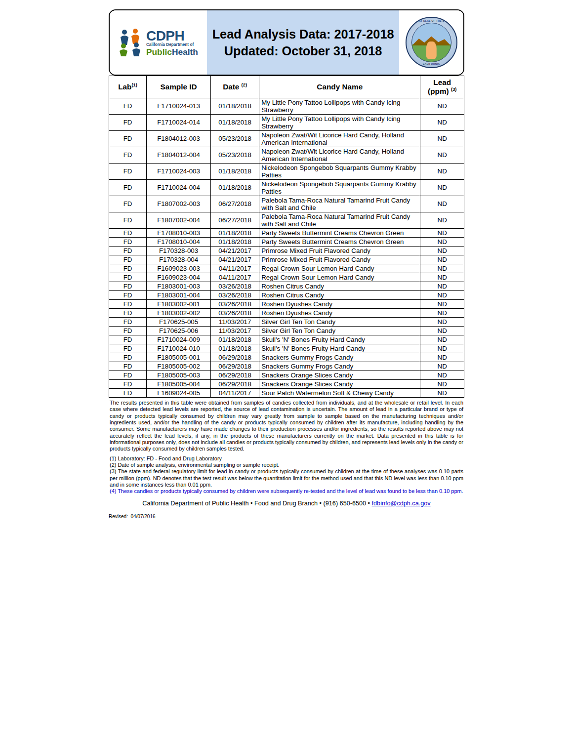CDPH
California Department of
Public Health
Lead Analysis Data: 2017-2018
Updated: October 31, 2018
THE GREAT SEAL OF THE STATE OF
CALIFORNIA
| Lab (1) | Sample ID | Date (2) | Candy Name | Lead (ppm) (3) |
| --- | --- | --- | --- | --- |
| FD | F1710024-013 | 01/18/2018 | My Little Pony Tattoo Lollipops with Candy Icing Strawberry | ND |
| FD | F1710024-014 | 01/18/2018 | My Little Pony Tattoo Lollipops with Candy Icing Strawberry | ND |
| FD | F1804012-003 | 05/23/2018 | Napoleon Zwat/Wit Licorice Hard Candy, Holland American International | ND |
| FD | F1804012-004 | 05/23/2018 | Napoleon Zwat/Wit Licorice Hard Candy, Holland American International | ND |
| FD | F1710024-003 | 01/18/2018 | Nickelodeon Spongebob Squarpants Gummy Krabby Patties | ND |
| FD | F1710024-004 | 01/18/2018 | Nickelodeon Spongebob Squarpants Gummy Krabby Patties | ND |
| FD | F1807002-003 | 06/27/2018 | Palebola Tama-Roca Natural Tamarind Fruit Candy with Salt and Chile | ND |
| FD | F1807002-004 | 06/27/2018 | Palebola Tama-Roca Natural Tamarind Fruit Candy with Salt and Chile | ND |
| FD | F1708010-003 | 01/18/2018 | Party Sweets Buttermint Creams Chevron Green | ND |
| FD | F1708010-004 | 01/18/2018 | Party Sweets Buttermint Creams Chevron Green | ND |
| FD | F170328-003 | 04/21/2017 | Primrose Mixed Fruit Flavored Candy | ND |
| FD | F170328-004 | 04/21/2017 | Primrose Mixed Fruit Flavored Candy | ND |
| FD | F1609023-003 | 04/11/2017 | Regal Crown Sour Lemon Hard Candy | ND |
| FD | F1609023-004 | 04/11/2017 | Regal Crown Sour Lemon Hard Candy | ND |
| FD | F1803001-003 | 03/26/2018 | Roshen Citrus Candy | ND |
| FD | F1803001-004 | 03/26/2018 | Roshen Citrus Candy | ND |
| FD | F1803002-001 | 03/26/2018 | Roshen Dyushes Candy | ND |
| FD | F1803002-002 | 03/26/2018 | Roshen Dyushes Candy | ND |
| FD | F170625-005 | 11/03/2017 | Silver Girl Ten Ton Candy | ND |
| FD | F170625-006 | 11/03/2017 | Silver Girl Ten Ton Candy | ND |
| FD | F1710024-009 | 01/18/2018 | Skull's 'N' Bones Fruity Hard Candy | ND |
| FD | F1710024-010 | 01/18/2018 | Skull's 'N' Bones Fruity Hard Candy | ND |
| FD | F1805005-001 | 06/29/2018 | Snackers Gummy Frogs Candy | ND |
| FD | F1805005-002 | 06/29/2018 | Snackers Gummy Frogs Candy | ND |
| FD | F1805005-003 | 06/29/2018 | Snackers Orange Slices Candy | ND |
| FD | F1805005-004 | 06/29/2018 | Snackers Orange Slices Candy | ND |
| FD | F1609024-005 | 04/11/2017 | Sour Patch Watermelon Soft & Chewy Candy | ND |
The results presented in this table were obtained from samples of candies collected from individuals, and at the wholesale or retail level. In each case where detected lead levels are reported, the source of lead contamination is uncertain. The amount of lead in a particular brand or type of candy or products typically consumed by children may vary greatly from sample to sample based on the manufacturing techniques and/or ingredients used, and/or the handling of the candy or products typically consumed by children after its manufacture, including handling by the consumer. Some manufacturers may have made changes to their production processes and/or ingredients, so the results reported above may not accurately reflect the lead levels, if any, in the products of these manufacturers currently on the market. Data presented in this table is for informational purposes only, does not include all candies or products typically consumed by children, and represents lead levels only in the candy or products typically consumed by children samples tested.
(1) Laboratory: FD - Food and Drug Laboratory
(2) Date of sample analysis, environmental sampling or sample receipt.
(3) The state and federal regulatory limit for lead in candy or products typically consumed by children at the time of these analyses was 0.10 parts per million (ppm). ND denotes that the test result was below the quantitation limit for the method used and that this ND level was less than 0.10 ppm and in some instances less than 0.01 ppm.
(4) These candies or products typically consumed by children were subsequently re-tested and the level of lead was found to be less than 0.10 ppm.
California Department of Public Health • Food and Drug Branch • (916) 650-6500 • fdbinfo@cdph.ca.gov
Revised: 04/07/2016